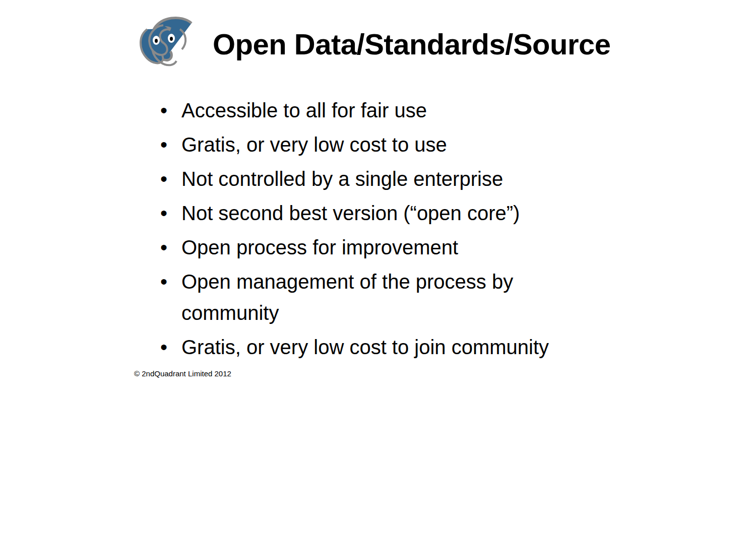Open Data/Standards/Source
Accessible to all for fair use
Gratis, or very low cost to use
Not controlled by a single enterprise
Not second best version (“open core”)
Open process for improvement
Open management of the process by community
Gratis, or very low cost to join community
© 2ndQuadrant Limited 2012